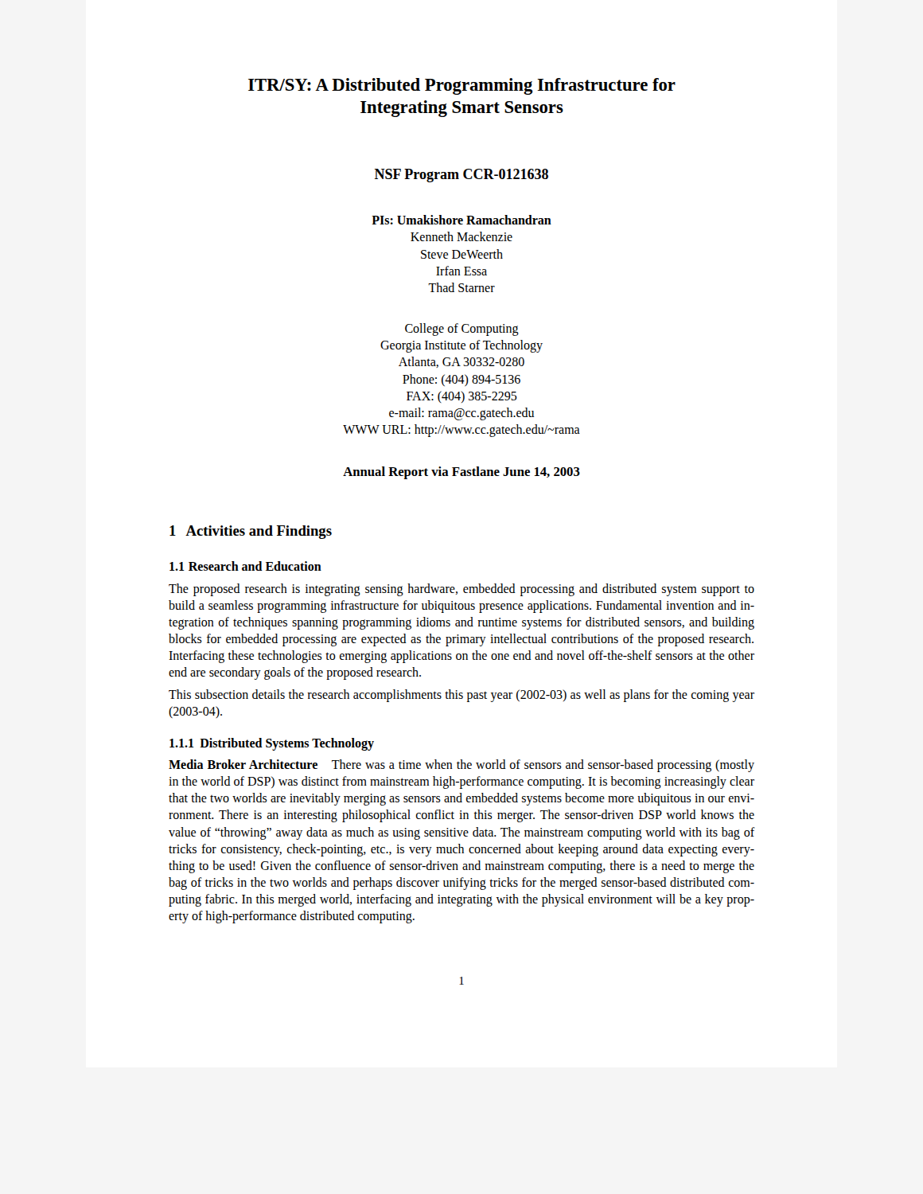ITR/SY: A Distributed Programming Infrastructure for
Integrating Smart Sensors
NSF Program CCR-0121638
PIs: Umakishore Ramachandran
Kenneth Mackenzie
Steve DeWeerth
Irfan Essa
Thad Starner
College of Computing
Georgia Institute of Technology
Atlanta, GA 30332-0280
Phone: (404) 894-5136
FAX: (404) 385-2295
e-mail: rama@cc.gatech.edu
WWW URL: http://www.cc.gatech.edu/~rama
Annual Report via Fastlane June 14, 2003
1 Activities and Findings
1.1 Research and Education
The proposed research is integrating sensing hardware, embedded processing and distributed system support to build a seamless programming infrastructure for ubiquitous presence applications. Fundamental invention and integration of techniques spanning programming idioms and runtime systems for distributed sensors, and building blocks for embedded processing are expected as the primary intellectual contributions of the proposed research. Interfacing these technologies to emerging applications on the one end and novel off-the-shelf sensors at the other end are secondary goals of the proposed research.
This subsection details the research accomplishments this past year (2002-03) as well as plans for the coming year (2003-04).
1.1.1 Distributed Systems Technology
Media Broker Architecture There was a time when the world of sensors and sensor-based processing (mostly in the world of DSP) was distinct from mainstream high-performance computing. It is becoming increasingly clear that the two worlds are inevitably merging as sensors and embedded systems become more ubiquitous in our environment. There is an interesting philosophical conflict in this merger. The sensor-driven DSP world knows the value of “throwing” away data as much as using sensitive data. The mainstream computing world with its bag of tricks for consistency, check-pointing, etc., is very much concerned about keeping around data expecting everything to be used! Given the confluence of sensor-driven and mainstream computing, there is a need to merge the bag of tricks in the two worlds and perhaps discover unifying tricks for the merged sensor-based distributed computing fabric. In this merged world, interfacing and integrating with the physical environment will be a key property of high-performance distributed computing.
1